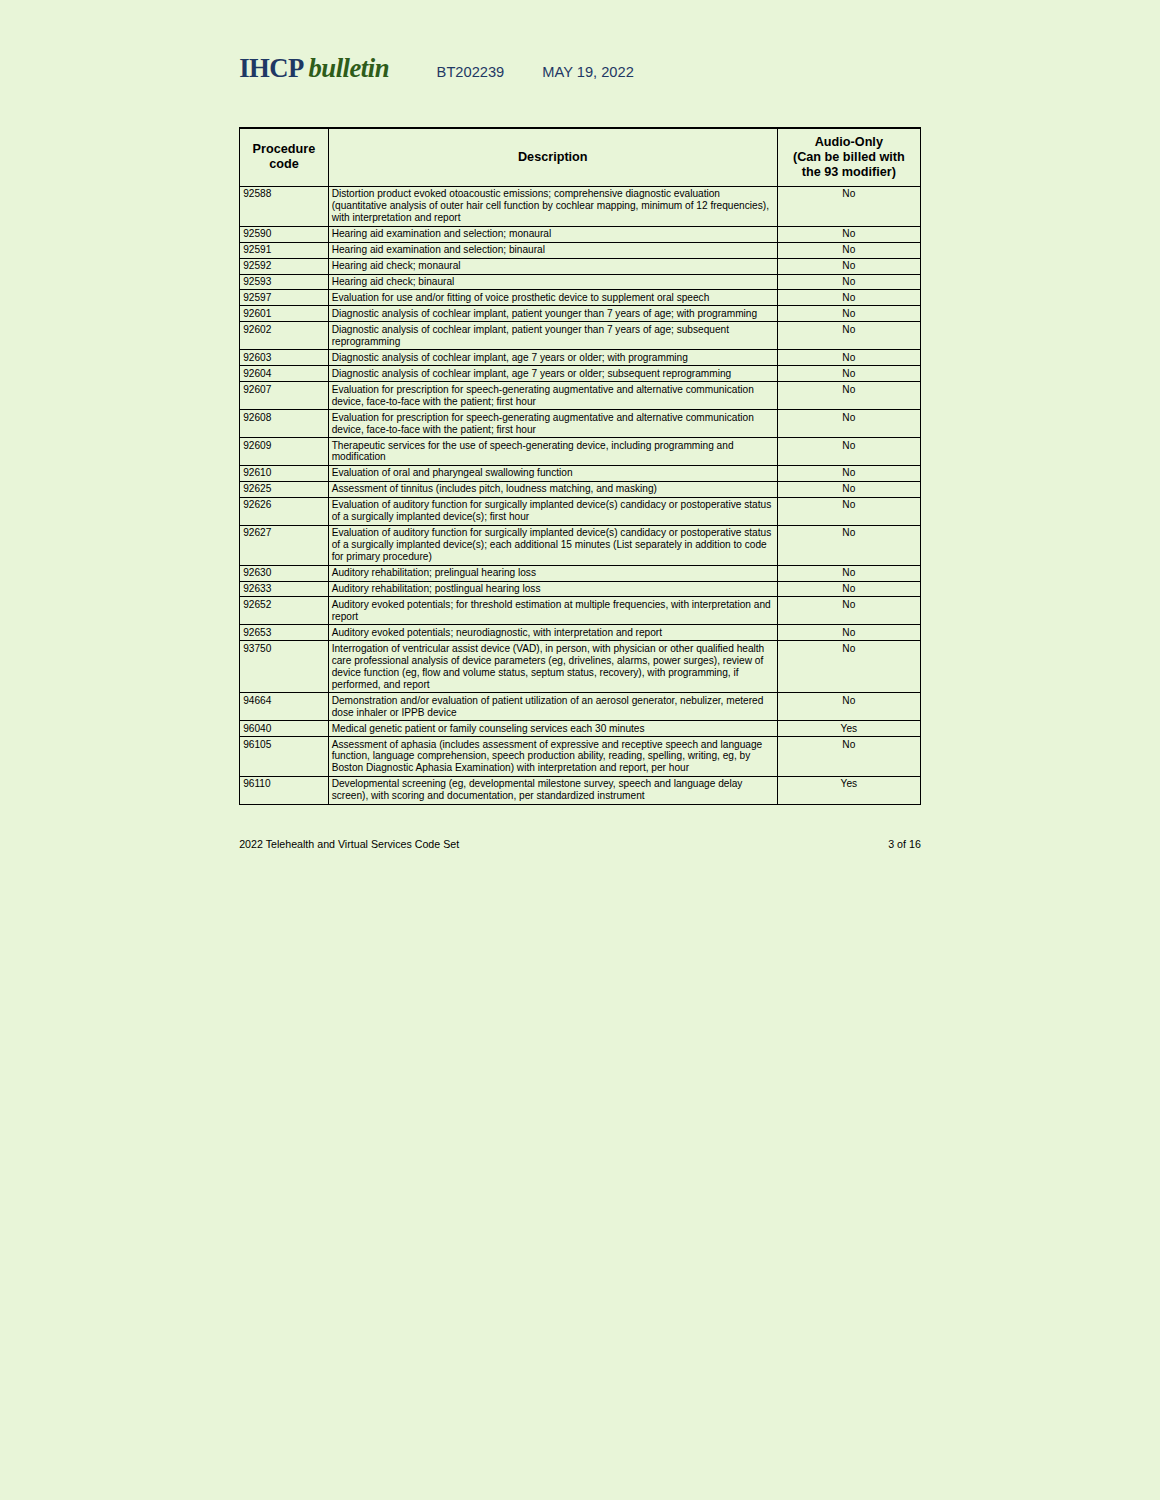IHCP bulletin BT202239 MAY 19, 2022
| Procedure code | Description | Audio-Only (Can be billed with the 93 modifier) |
| --- | --- | --- |
| 92588 | Distortion product evoked otoacoustic emissions; comprehensive diagnostic evaluation (quantitative analysis of outer hair cell function by cochlear mapping, minimum of 12 frequencies), with interpretation and report | No |
| 92590 | Hearing aid examination and selection; monaural | No |
| 92591 | Hearing aid examination and selection; binaural | No |
| 92592 | Hearing aid check; monaural | No |
| 92593 | Hearing aid check; binaural | No |
| 92597 | Evaluation for use and/or fitting of voice prosthetic device to supplement oral speech | No |
| 92601 | Diagnostic analysis of cochlear implant, patient younger than 7 years of age; with programming | No |
| 92602 | Diagnostic analysis of cochlear implant, patient younger than 7 years of age; subsequent reprogramming | No |
| 92603 | Diagnostic analysis of cochlear implant, age 7 years or older; with programming | No |
| 92604 | Diagnostic analysis of cochlear implant, age 7 years or older; subsequent reprogramming | No |
| 92607 | Evaluation for prescription for speech-generating augmentative and alternative communication device, face-to-face with the patient; first hour | No |
| 92608 | Evaluation for prescription for speech-generating augmentative and alternative communication device, face-to-face with the patient; first hour | No |
| 92609 | Therapeutic services for the use of speech-generating device, including programming and modification | No |
| 92610 | Evaluation of oral and pharyngeal swallowing function | No |
| 92625 | Assessment of tinnitus (includes pitch, loudness matching, and masking) | No |
| 92626 | Evaluation of auditory function for surgically implanted device(s) candidacy or postoperative status of a surgically implanted device(s); first hour | No |
| 92627 | Evaluation of auditory function for surgically implanted device(s) candidacy or postoperative status of a surgically implanted device(s); each additional 15 minutes (List separately in addition to code for primary procedure) | No |
| 92630 | Auditory rehabilitation; prelingual hearing loss | No |
| 92633 | Auditory rehabilitation; postlingual hearing loss | No |
| 92652 | Auditory evoked potentials; for threshold estimation at multiple frequencies, with interpretation and report | No |
| 92653 | Auditory evoked potentials; neurodiagnostic, with interpretation and report | No |
| 93750 | Interrogation of ventricular assist device (VAD), in person, with physician or other qualified health care professional analysis of device parameters (eg, drivelines, alarms, power surges), review of device function (eg, flow and volume status, septum status, recovery), with programming, if performed, and report | No |
| 94664 | Demonstration and/or evaluation of patient utilization of an aerosol generator, nebulizer, metered dose inhaler or IPPB device | No |
| 96040 | Medical genetic patient or family counseling services each 30 minutes | Yes |
| 96105 | Assessment of aphasia (includes assessment of expressive and receptive speech and language function, language comprehension, speech production ability, reading, spelling, writing, eg, by Boston Diagnostic Aphasia Examination) with interpretation and report, per hour | No |
| 96110 | Developmental screening (eg, developmental milestone survey, speech and language delay screen), with scoring and documentation, per standardized instrument | Yes |
2022 Telehealth and Virtual Services Code Set 3 of 16